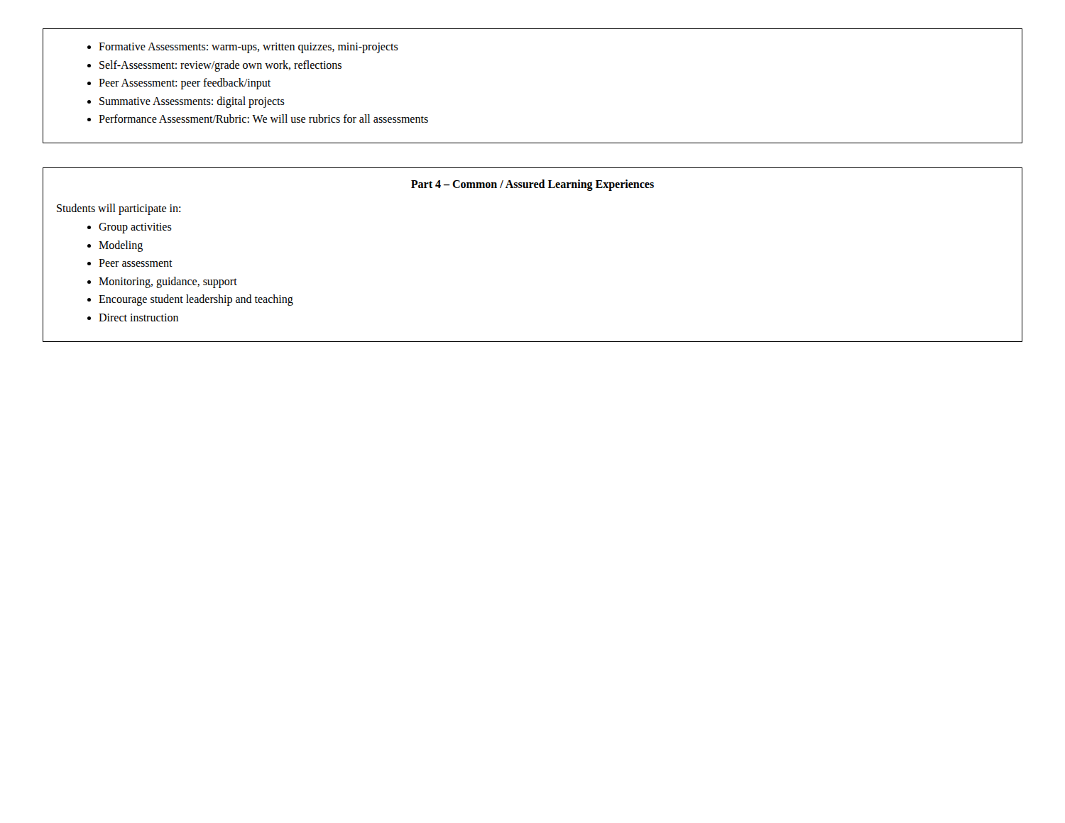Formative Assessments: warm-ups, written quizzes, mini-projects
Self-Assessment: review/grade own work, reflections
Peer Assessment: peer feedback/input
Summative Assessments: digital projects
Performance Assessment/Rubric: We will use rubrics for all assessments
Part 4 – Common / Assured Learning Experiences
Students will participate in:
Group activities
Modeling
Peer assessment
Monitoring, guidance, support
Encourage student leadership and teaching
Direct instruction